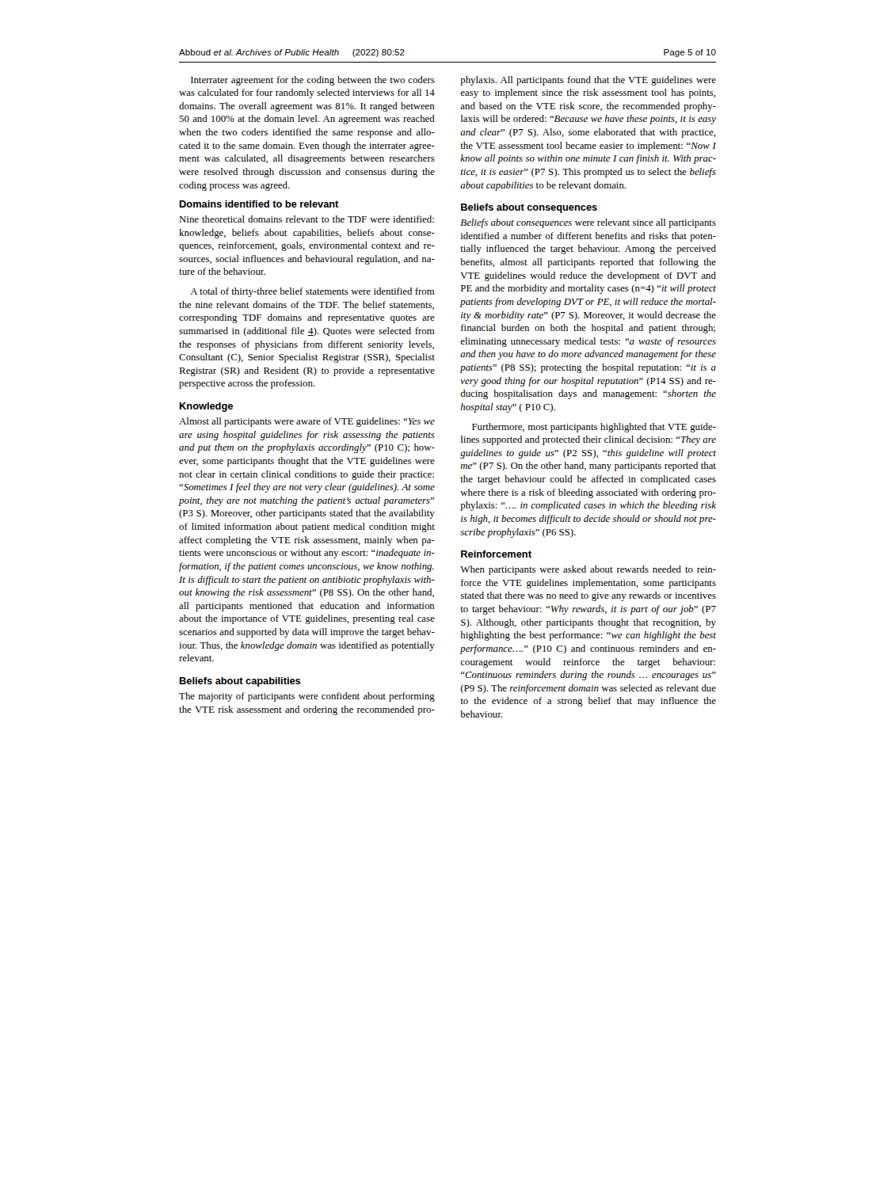Abboud et al. Archives of Public Health (2022) 80:52
Page 5 of 10
Interrater agreement for the coding between the two coders was calculated for four randomly selected interviews for all 14 domains. The overall agreement was 81%. It ranged between 50 and 100% at the domain level. An agreement was reached when the two coders identified the same response and allocated it to the same domain. Even though the interrater agreement was calculated, all disagreements between researchers were resolved through discussion and consensus during the coding process was agreed.
Domains identified to be relevant
Nine theoretical domains relevant to the TDF were identified: knowledge, beliefs about capabilities, beliefs about consequences, reinforcement, goals, environmental context and resources, social influences and behavioural regulation, and nature of the behaviour.
A total of thirty-three belief statements were identified from the nine relevant domains of the TDF. The belief statements, corresponding TDF domains and representative quotes are summarised in (additional file 4). Quotes were selected from the responses of physicians from different seniority levels, Consultant (C), Senior Specialist Registrar (SSR), Specialist Registrar (SR) and Resident (R) to provide a representative perspective across the profession.
Knowledge
Almost all participants were aware of VTE guidelines: “Yes we are using hospital guidelines for risk assessing the patients and put them on the prophylaxis accordingly” (P10 C); however, some participants thought that the VTE guidelines were not clear in certain clinical conditions to guide their practice: “Sometimes I feel they are not very clear (guidelines). At some point, they are not matching the patient’s actual parameters” (P3 S). Moreover, other participants stated that the availability of limited information about patient medical condition might affect completing the VTE risk assessment, mainly when patients were unconscious or without any escort: “inadequate information, if the patient comes unconscious, we know nothing. It is difficult to start the patient on antibiotic prophylaxis without knowing the risk assessment” (P8 SS). On the other hand, all participants mentioned that education and information about the importance of VTE guidelines, presenting real case scenarios and supported by data will improve the target behaviour. Thus, the knowledge domain was identified as potentially relevant.
Beliefs about capabilities
The majority of participants were confident about performing the VTE risk assessment and ordering the recommended prophylaxis. All participants found that the VTE guidelines were easy to implement since the risk assessment tool has points, and based on the VTE risk score, the recommended prophylaxis will be ordered: “Because we have these points, it is easy and clear” (P7 S). Also, some elaborated that with practice, the VTE assessment tool became easier to implement: “Now I know all points so within one minute I can finish it. With practice, it is easier” (P7 S). This prompted us to select the beliefs about capabilities to be relevant domain.
Beliefs about consequences
Beliefs about consequences were relevant since all participants identified a number of different benefits and risks that potentially influenced the target behaviour. Among the perceived benefits, almost all participants reported that following the VTE guidelines would reduce the development of DVT and PE and the morbidity and mortality cases (n=4) “it will protect patients from developing DVT or PE, it will reduce the mortality & morbidity rate” (P7 S). Moreover, it would decrease the financial burden on both the hospital and patient through; eliminating unnecessary medical tests: “a waste of resources and then you have to do more advanced management for these patients” (P8 SS); protecting the hospital reputation: “it is a very good thing for our hospital reputation” (P14 SS) and reducing hospitalisation days and management: “shorten the hospital stay” ( P10 C).
Furthermore, most participants highlighted that VTE guidelines supported and protected their clinical decision: “They are guidelines to guide us” (P2 SS), “this guideline will protect me” (P7 S). On the other hand, many participants reported that the target behaviour could be affected in complicated cases where there is a risk of bleeding associated with ordering prophylaxis: “…. in complicated cases in which the bleeding risk is high, it becomes difficult to decide should or should not prescribe prophylaxis” (P6 SS).
Reinforcement
When participants were asked about rewards needed to reinforce the VTE guidelines implementation, some participants stated that there was no need to give any rewards or incentives to target behaviour: “Why rewards, it is part of our job” (P7 S). Although, other participants thought that recognition, by highlighting the best performance: “we can highlight the best performance….” (P10 C) and continuous reminders and encouragement would reinforce the target behaviour: “Continuous reminders during the rounds … encourages us” (P9 S). The reinforcement domain was selected as relevant due to the evidence of a strong belief that may influence the behaviour.